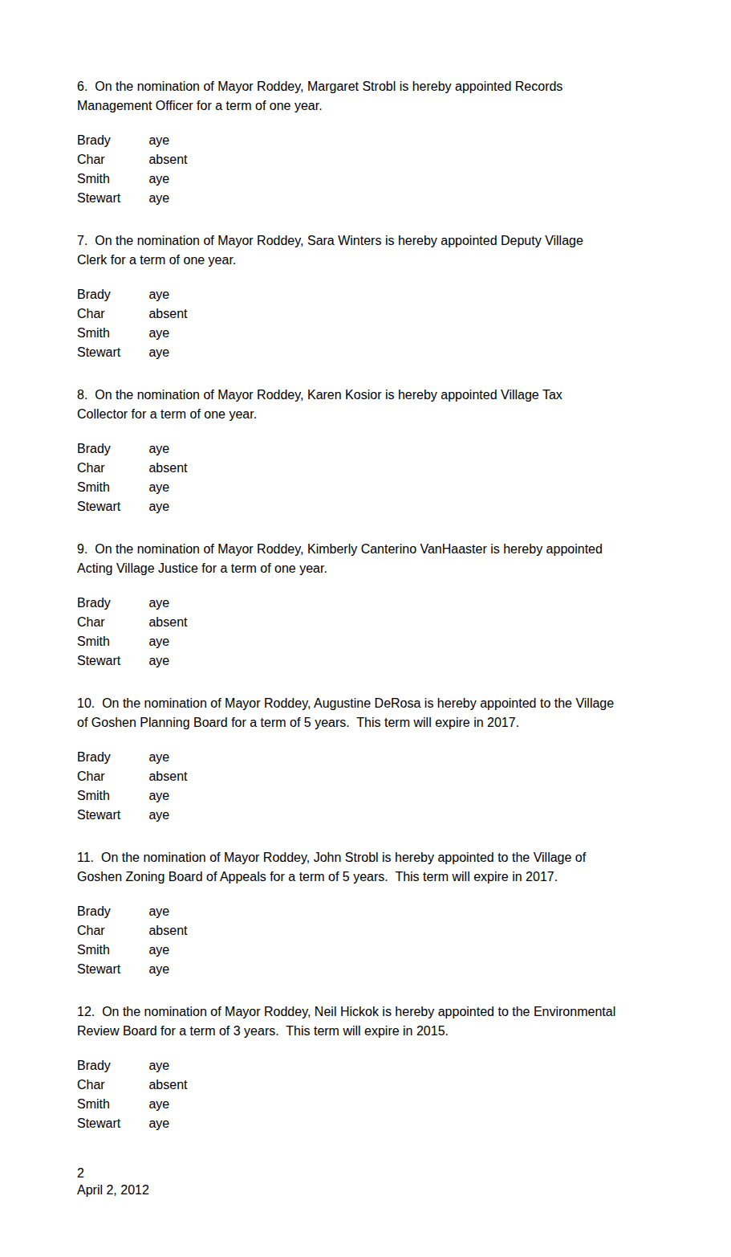6. On the nomination of Mayor Roddey, Margaret Strobl is hereby appointed Records Management Officer for a term of one year.
| Brady | aye |
| Char | absent |
| Smith | aye |
| Stewart | aye |
7. On the nomination of Mayor Roddey, Sara Winters is hereby appointed Deputy Village Clerk for a term of one year.
| Brady | aye |
| Char | absent |
| Smith | aye |
| Stewart | aye |
8. On the nomination of Mayor Roddey, Karen Kosior is hereby appointed Village Tax Collector for a term of one year.
| Brady | aye |
| Char | absent |
| Smith | aye |
| Stewart | aye |
9. On the nomination of Mayor Roddey, Kimberly Canterino VanHaaster is hereby appointed Acting Village Justice for a term of one year.
| Brady | aye |
| Char | absent |
| Smith | aye |
| Stewart | aye |
10. On the nomination of Mayor Roddey, Augustine DeRosa is hereby appointed to the Village of Goshen Planning Board for a term of 5 years. This term will expire in 2017.
| Brady | aye |
| Char | absent |
| Smith | aye |
| Stewart | aye |
11. On the nomination of Mayor Roddey, John Strobl is hereby appointed to the Village of Goshen Zoning Board of Appeals for a term of 5 years. This term will expire in 2017.
| Brady | aye |
| Char | absent |
| Smith | aye |
| Stewart | aye |
12. On the nomination of Mayor Roddey, Neil Hickok is hereby appointed to the Environmental Review Board for a term of 3 years. This term will expire in 2015.
| Brady | aye |
| Char | absent |
| Smith | aye |
| Stewart | aye |
2
April 2, 2012